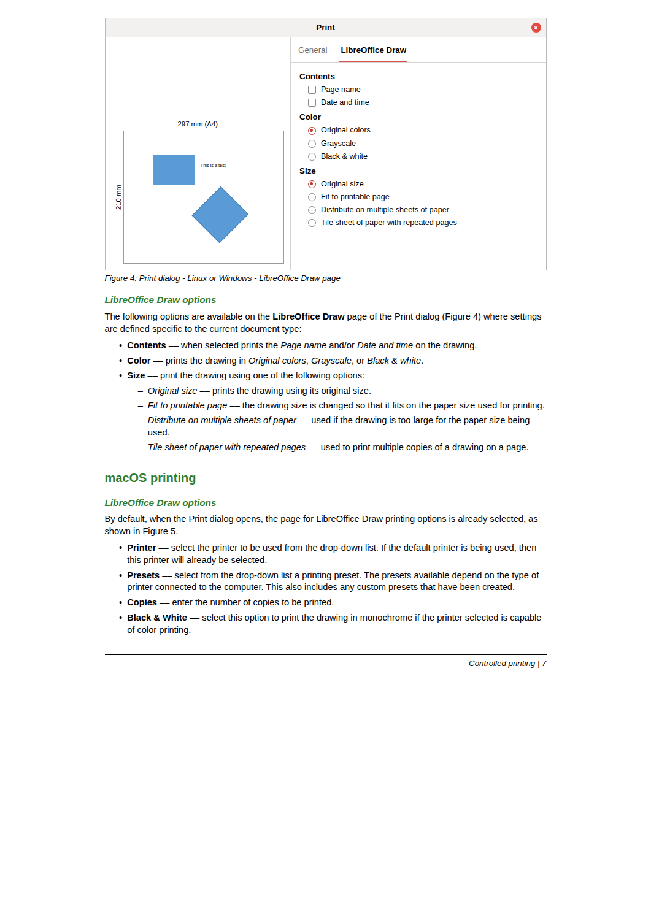Print ×
297 mm (A4)
210 mm
This is a test
General
LibreOffice Draw
Contents
Page name
Date and time
Color
Original colors
Grayscale
Black & white
Size
Original size
Fit to printable page
Distribute on multiple sheets of paper
Tile sheet of paper with repeated pages
Figure 4: Print dialog - Linux or Windows - LibreOffice Draw page
LibreOffice Draw options
The following options are available on the LibreOffice Draw page of the Print dialog (Figure 4) where settings are defined specific to the current document type:
Contents –– when selected prints the Page name and/or Date and time on the drawing.
Color –– prints the drawing in Original colors, Grayscale, or Black & white.
Size –– print the drawing using one of the following options:
Original size –– prints the drawing using its original size.
Fit to printable page –– the drawing size is changed so that it fits on the paper size used for printing.
Distribute on multiple sheets of paper –– used if the drawing is too large for the paper size being used.
Tile sheet of paper with repeated pages –– used to print multiple copies of a drawing on a page.
macOS printing
LibreOffice Draw options
By default, when the Print dialog opens, the page for LibreOffice Draw printing options is already selected, as shown in Figure 5.
Printer –– select the printer to be used from the drop-down list. If the default printer is being used, then this printer will already be selected.
Presets –– select from the drop-down list a printing preset. The presets available depend on the type of printer connected to the computer. This also includes any custom presets that have been created.
Copies –– enter the number of copies to be printed.
Black & White –– select this option to print the drawing in monochrome if the printer selected is capable of color printing.
Controlled printing | 7